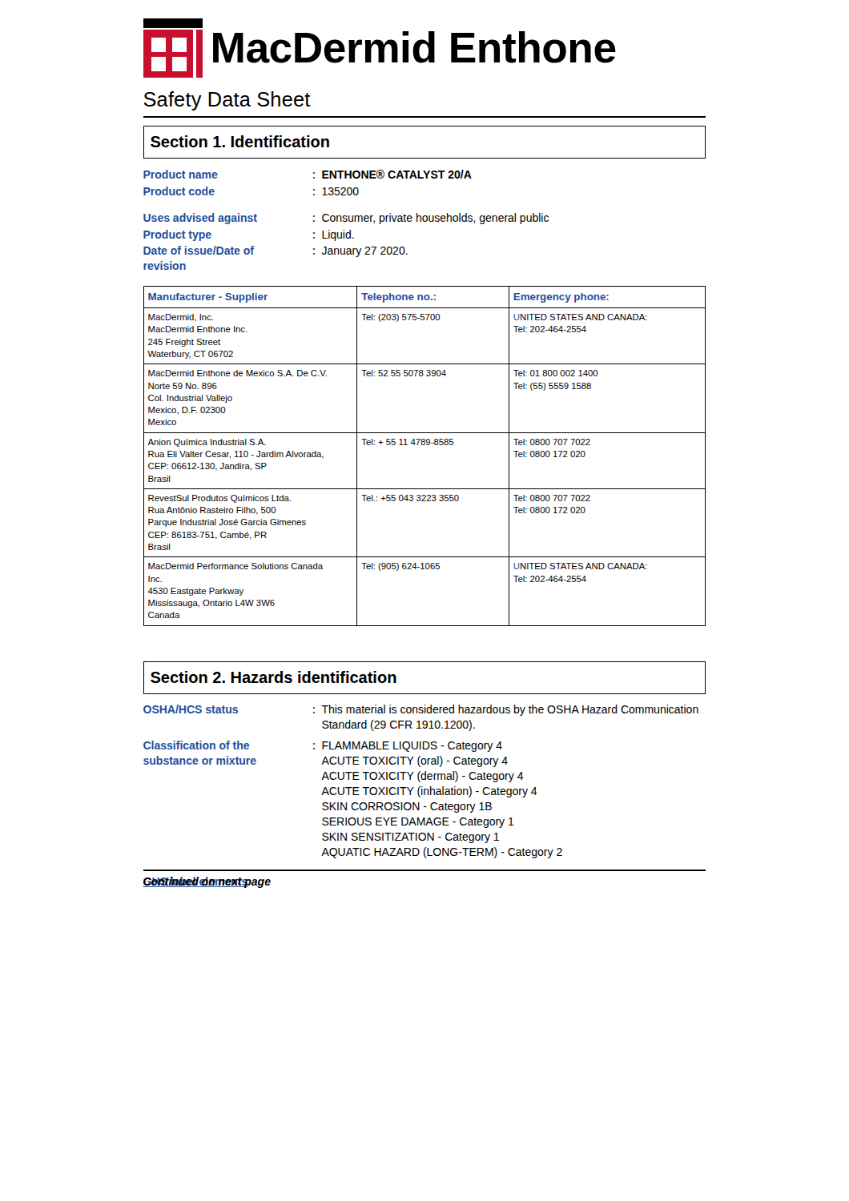MacDermid Enthone
Safety Data Sheet
Section 1. Identification
| Product name | : | ENTHONE® CATALYST 20/A |
| Product code | : | 135200 |
| Uses advised against | : | Consumer, private households, general public |
| Product type | : | Liquid. |
| Date of issue/Date of revision | : | January 27 2020. |
| Manufacturer - Supplier | Telephone no.: | Emergency phone: |
| --- | --- | --- |
| MacDermid, Inc. MacDermid Enthone Inc. 245 Freight Street Waterbury, CT 06702 | Tel: (203) 575-5700 | U NITED STATES AND CANADA: Tel: 202-464-2554 |
| MacDermid Enthone de Mexico S.A. De C.V. Norte 59 No. 896 Col. Industrial Vallejo Mexico, D.F. 02300 Mexico | Tel: 52 55 5078 3904 | Tel: 01 800 002 1400 Tel: (55) 5559 1588 |
| Anion Química Industrial S.A. Rua Eli Valter Cesar, 110 - Jardim Alvorada, CEP: 06612-130, Jandira, SP Brasil | Tel: + 55 11 4789-8585 | Tel: 0800 707 7022 Tel: 0800 172 020 |
| RevestSul Produtos Químicos Ltda. Rua Antônio Rasteiro Filho, 500 Parque Industrial José Garcia Gimenes CEP: 86183-751, Cambé, PR Brasil | Tel.: +55 043 3223 3550 | Tel: 0800 707 7022 Tel: 0800 172 020 |
| MacDermid Performance Solutions Canada Inc. 4530 Eastgate Parkway Mississauga, Ontario L4W 3W6 Canada | Tel: (905) 624-1065 | U NITED STATES AND CANADA: Tel: 202-464-2554 |
Section 2. Hazards identification
OSHA/HCS status
:
This material is considered hazardous by the OSHA Hazard Communication Standard (29 CFR 1910.1200).
Classification of the
substance or mixture
:
FLAMMABLE LIQUIDS - Category 4
ACUTE TOXICITY (oral) - Category 4
ACUTE TOXICITY (dermal) - Category 4
ACUTE TOXICITY (inhalation) - Category 4
SKIN CORROSION - Category 1B
SERIOUS EYE DAMAGE - Category 1
SKIN SENSITIZATION - Category 1
AQUATIC HAZARD (LONG-TERM) - Category 2
GHS label elements
Continued on next page